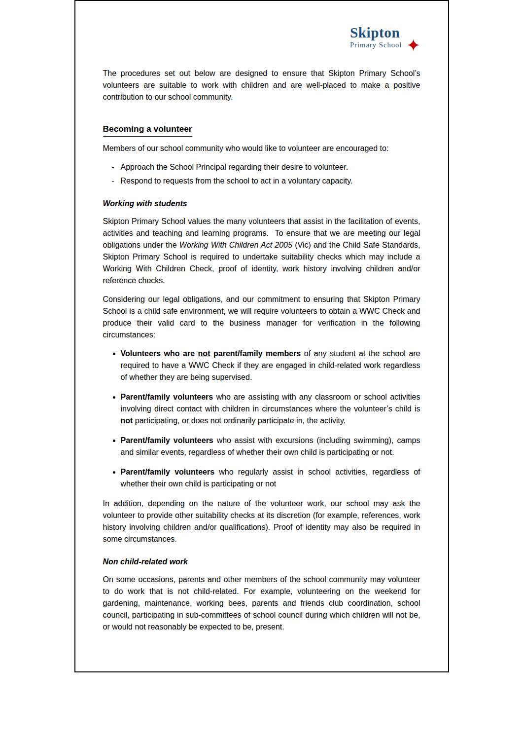Skipton
Primary School ✦
The procedures set out below are designed to ensure that Skipton Primary School’s volunteers are suitable to work with children and are well-placed to make a positive contribution to our school community.
Becoming a volunteer
Members of our school community who would like to volunteer are encouraged to:
Approach the School Principal regarding their desire to volunteer.
Respond to requests from the school to act in a voluntary capacity.
Working with students
Skipton Primary School values the many volunteers that assist in the facilitation of events, activities and teaching and learning programs. To ensure that we are meeting our legal obligations under the Working With Children Act 2005 (Vic) and the Child Safe Standards, Skipton Primary School is required to undertake suitability checks which may include a Working With Children Check, proof of identity, work history involving children and/or reference checks.
Considering our legal obligations, and our commitment to ensuring that Skipton Primary School is a child safe environment, we will require volunteers to obtain a WWC Check and produce their valid card to the business manager for verification in the following circumstances:
Volunteers who are not parent/family members of any student at the school are required to have a WWC Check if they are engaged in child-related work regardless of whether they are being supervised.
Parent/family volunteers who are assisting with any classroom or school activities involving direct contact with children in circumstances where the volunteer’s child is not participating, or does not ordinarily participate in, the activity.
Parent/family volunteers who assist with excursions (including swimming), camps and similar events, regardless of whether their own child is participating or not.
Parent/family volunteers who regularly assist in school activities, regardless of whether their own child is participating or not
In addition, depending on the nature of the volunteer work, our school may ask the volunteer to provide other suitability checks at its discretion (for example, references, work history involving children and/or qualifications). Proof of identity may also be required in some circumstances.
Non child-related work
On some occasions, parents and other members of the school community may volunteer to do work that is not child-related. For example, volunteering on the weekend for gardening, maintenance, working bees, parents and friends club coordination, school council, participating in sub-committees of school council during which children will not be, or would not reasonably be expected to be, present.